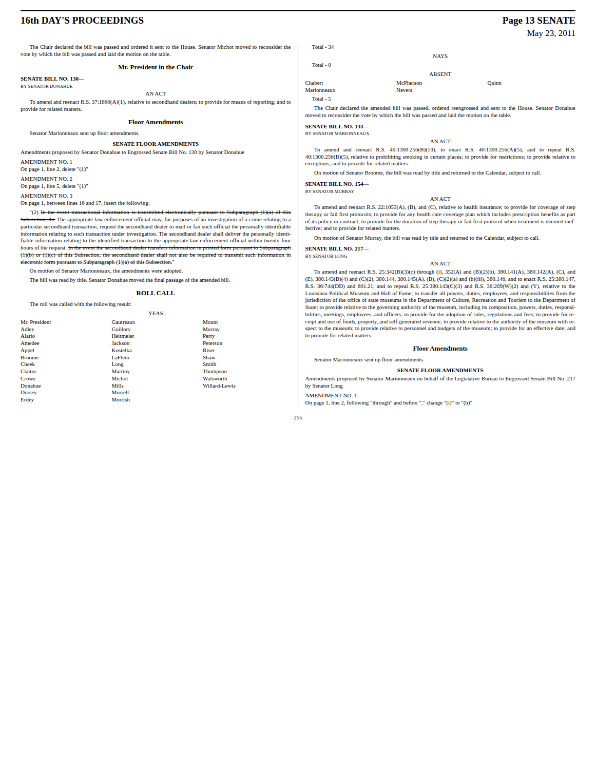16th DAY'S PROCEEDINGS
Page 13 SENATE
May 23, 2011
The Chair declared the bill was passed and ordered it sent to the House. Senator Michot moved to reconsider the vote by which the bill was passed and laid the motion on the table.
Mr. President in the Chair
SENATE BILL NO. 130—
BY SENATOR DONAHUE
AN ACT
To amend and reenact R.S. 37:1866(A)(1), relative to secondhand dealers; to provide for means of reporting; and to provide for related matters.
Floor Amendments
Senator Marionneaux sent up floor amendments.
SENATE FLOOR AMENDMENTS
Amendments proposed by Senator Donahue to Engrossed Senate Bill No. 130 by Senator Donahue
AMENDMENT NO. 1
On page 1, line 2, delete "(1)"
AMENDMENT NO. 2
On page 1, line 5, delete "(1)"
AMENDMENT NO. 3
On page 1, between lines 16 and 17, insert the following:
"(2) In the event transactional information is transmitted electronically pursuant to Subparagraph (1)(a) of this Subsection, the The appropriate law enforcement official may, for purposes of an investigation of a crime relating to a particular secondhand transaction, request the secondhand dealer to mail or fax such official the personally identifiable information relating to such transaction under investigation. The secondhand dealer shall deliver the personally identifiable information relating to the identified transaction to the appropriate law enforcement official within twenty-four hours of the request. In the event the secondhand dealer transfers information in printed form pursuant to Subparagraph (1)(b) or (1)(c) of this Subsection, the secondhand dealer shall not also be required to transmit such information in electronic form pursuant to Subparagraph (1)(a) of this Subsection."
On motion of Senator Marionneaux, the amendments were adopted.
The bill was read by title. Senator Donahue moved the final passage of the amended bill.
ROLL CALL
The roll was called with the following result:
YEAS
Mr. President
Gautreaux
Mount
Adley
Guillory
Murray
Alario
Heitmeier
Perry
Amedee
Jackson
Peterson
Appel
Kostelka
Riser
Broome
LaFleur
Shaw
Cheek
Long
Smith
Claitor
Martiny
Thompson
Crowe
Michot
Walsworth
Donahue
Mills
Willard-Lewis
Dorsey
Morrell
Erdey
Morrish
Total - 34
NAYS
Total - 0
ABSENT
Chabert
McPherson
Quinn
Marionneaux
Nevers
Total - 5
The Chair declared the amended bill was passed, ordered reengrossed and sent to the House. Senator Donahue moved to reconsider the vote by which the bill was passed and laid the motion on the table.
SENATE BILL NO. 133—
BY SENATOR MARIONNEAUX
AN ACT
To amend and reenact R.S. 40:1300.256(B)(13), to enact R.S. 40:1300.256(A)(5), and to repeal R.S. 40:1300.256(B)(5), relative to prohibiting smoking in certain places; to provide for restrictions; to provide relative to exceptions; and to provide for related matters.
On motion of Senator Broome, the bill was read by title and returned to the Calendar, subject to call.
SENATE BILL NO. 154—
BY SENATOR MURRAY
AN ACT
To amend and reenact R.S. 22:1053(A), (B), and (C), relative to health insurance; to provide for coverage of step therapy or fail first protocols; to provide for any health care coverage plan which includes prescription benefits as part of its policy or contract; to provide for the duration of step therapy or fail first protocol when treatment is deemed ineffective; and to provide for related matters.
On motion of Senator Murray, the bill was read by title and returned to the Calendar, subject to call.
SENATE BILL NO. 217—
BY SENATOR LONG
AN ACT
To amend and reenact R.S. 25:342(B)(3)(c) through (i), 352(A) and (B)(2)(b), 380.141(A), 380.142(A), (C), and (E), 380.143(B)(4) and (C)(2), 380.144, 380.145(A), (B), (C)(2)(a) and (b)(iii), 380.146, and to enact R.S. 25:380.147, R.S. 36:744(DD) and 801.21, and to repeal R.S. 25:380.143(C)(3) and R.S. 36:209(W)(2) and (Y), relative to the Louisiana Political Museum and Hall of Fame; to transfer all powers, duties, employees, and responsibilities from the jurisdiction of the office of state museums in the Department of Culture, Recreation and Tourism to the Department of State; to provide relative to the governing authority of the museum, including its composition, powers, duties, responsibilities, meetings, employees, and officers; to provide for the adoption of rules, regulations and fees; to provide for receipt and use of funds, property, and self-generated revenue; to provide relative to the authority of the museum with respect to the museum; to provide relative to personnel and budgets of the museum; to provide for an effective date; and to provide for related matters.
Floor Amendments
Senator Marionneaux sent up floor amendments.
SENATE FLOOR AMENDMENTS
Amendments proposed by Senator Marionneaux on behalf of the Legislative Bureau to Engrossed Senate Bill No. 217 by Senator Long
AMENDMENT NO. 1
On page 1, line 2, following "through" and before "," change "(i)" to "(h)"
255